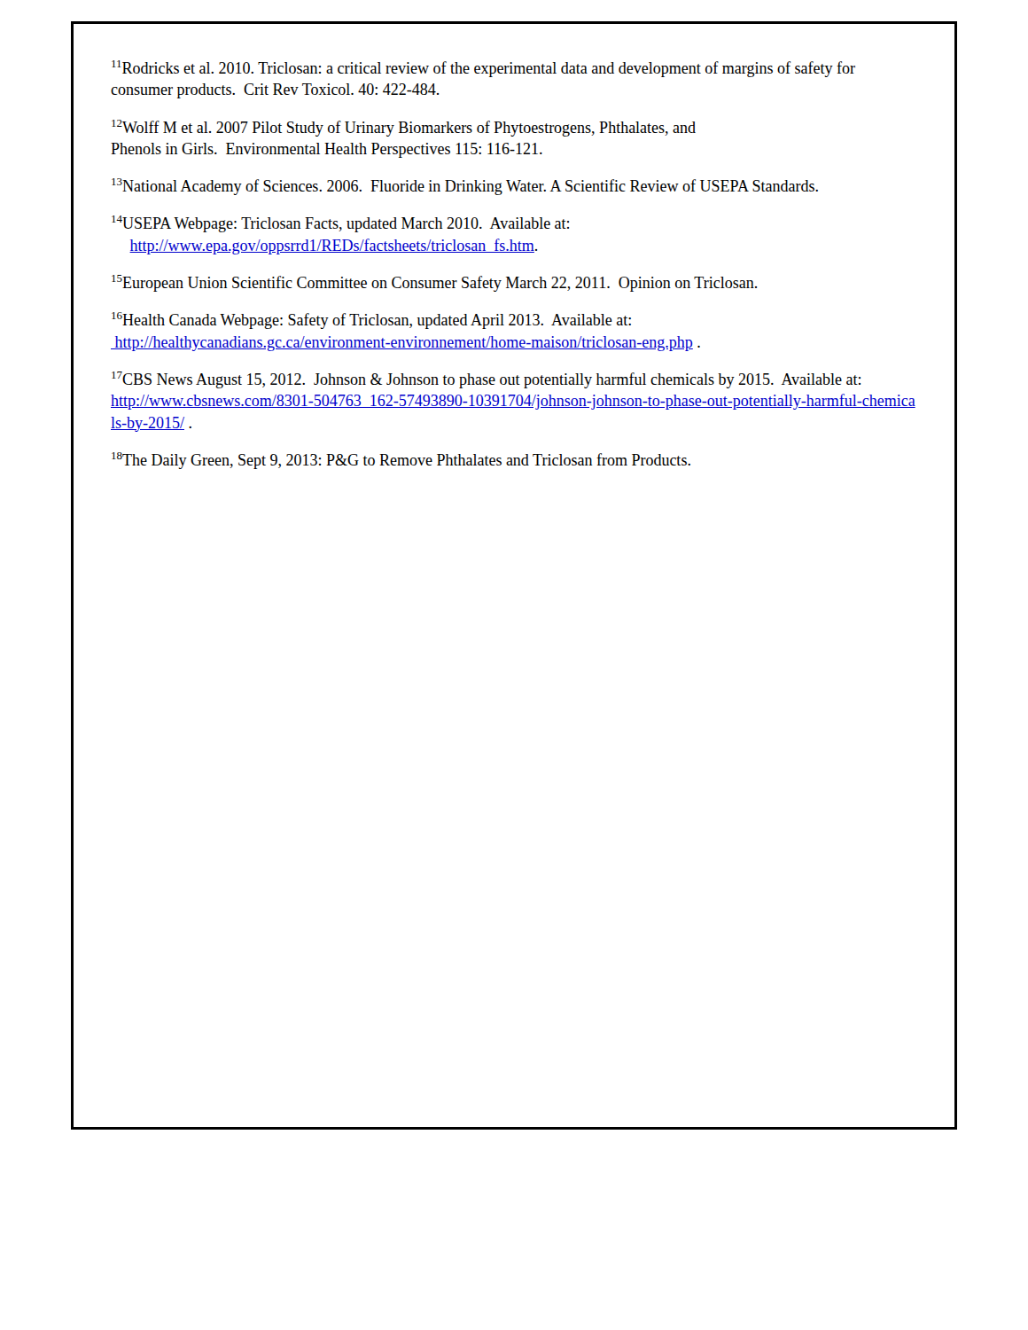11Rodricks et al. 2010. Triclosan: a critical review of the experimental data and development of margins of safety for consumer products. Crit Rev Toxicol. 40: 422-484.
12Wolff M et al. 2007 Pilot Study of Urinary Biomarkers of Phytoestrogens, Phthalates, and
Phenols in Girls. Environmental Health Perspectives 115: 116-121.
13National Academy of Sciences. 2006. Fluoride in Drinking Water. A Scientific Review of USEPA Standards.
14USEPA Webpage: Triclosan Facts, updated March 2010. Available at:
http://www.epa.gov/oppsrrd1/REDs/factsheets/triclosan_fs.htm.
15European Union Scientific Committee on Consumer Safety March 22, 2011. Opinion on Triclosan.
16Health Canada Webpage: Safety of Triclosan, updated April 2013. Available at:
http://healthycanadians.gc.ca/environment-environnement/home-maison/triclosan-eng.php .
17CBS News August 15, 2012. Johnson & Johnson to phase out potentially harmful chemicals by 2015. Available at:
http://www.cbsnews.com/8301-504763_162-57493890-10391704/johnson-johnson-to-phase-out-potentially-harmful-chemicals-by-2015/ .
18The Daily Green, Sept 9, 2013: P&G to Remove Phthalates and Triclosan from Products.